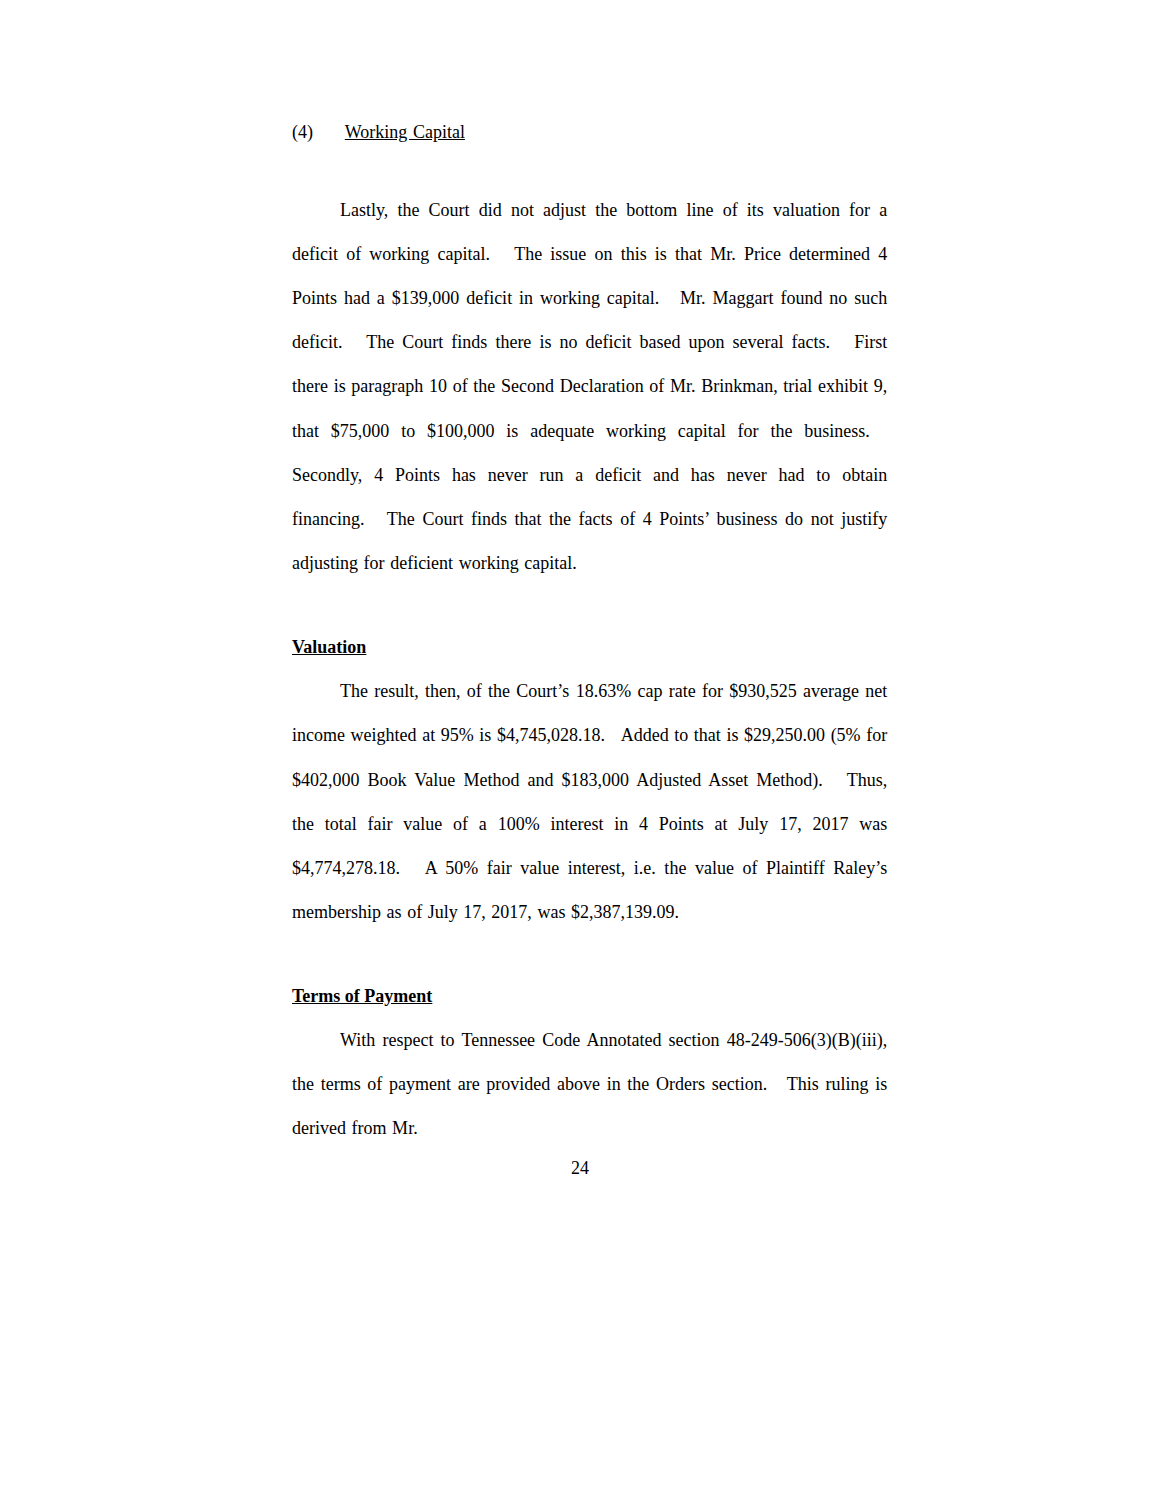(4) Working Capital
Lastly, the Court did not adjust the bottom line of its valuation for a deficit of working capital. The issue on this is that Mr. Price determined 4 Points had a $139,000 deficit in working capital. Mr. Maggart found no such deficit. The Court finds there is no deficit based upon several facts. First there is paragraph 10 of the Second Declaration of Mr. Brinkman, trial exhibit 9, that $75,000 to $100,000 is adequate working capital for the business. Secondly, 4 Points has never run a deficit and has never had to obtain financing. The Court finds that the facts of 4 Points’ business do not justify adjusting for deficient working capital.
Valuation
The result, then, of the Court’s 18.63% cap rate for $930,525 average net income weighted at 95% is $4,745,028.18. Added to that is $29,250.00 (5% for $402,000 Book Value Method and $183,000 Adjusted Asset Method). Thus, the total fair value of a 100% interest in 4 Points at July 17, 2017 was $4,774,278.18. A 50% fair value interest, i.e. the value of Plaintiff Raley’s membership as of July 17, 2017, was $2,387,139.09.
Terms of Payment
With respect to Tennessee Code Annotated section 48-249-506(3)(B)(iii), the terms of payment are provided above in the Orders section. This ruling is derived from Mr.
24